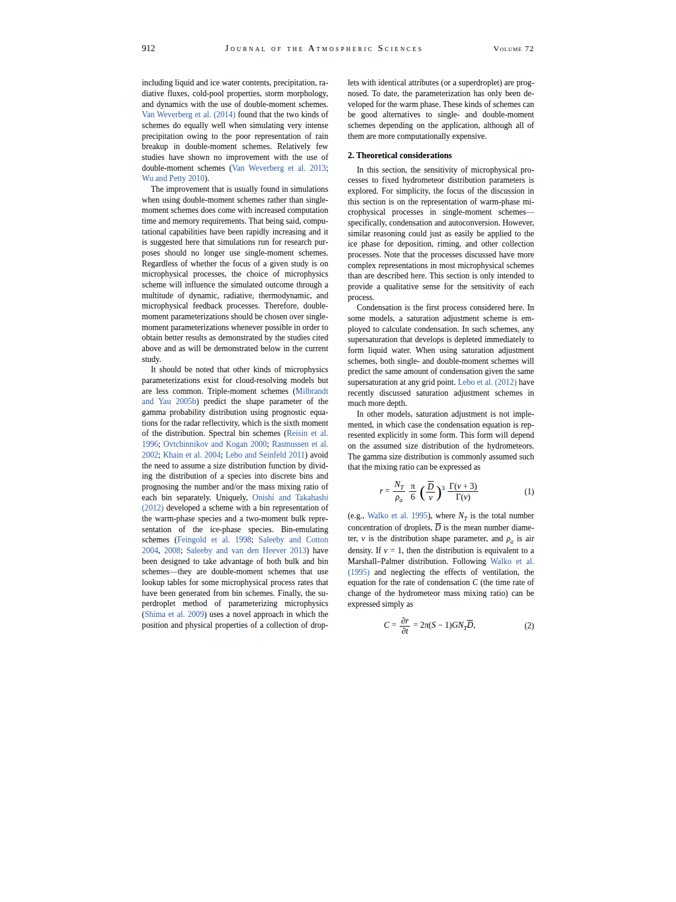912 Journal of the Atmospheric Sciences Volume 72
including liquid and ice water contents, precipitation, radiative fluxes, cold-pool properties, storm morphology, and dynamics with the use of double-moment schemes. Van Weverberg et al. (2014) found that the two kinds of schemes do equally well when simulating very intense precipitation owing to the poor representation of rain breakup in double-moment schemes. Relatively few studies have shown no improvement with the use of double-moment schemes (Van Weverberg et al. 2013; Wu and Petty 2010).
The improvement that is usually found in simulations when using double-moment schemes rather than single-moment schemes does come with increased computation time and memory requirements. That being said, computational capabilities have been rapidly increasing and it is suggested here that simulations run for research purposes should no longer use single-moment schemes. Regardless of whether the focus of a given study is on microphysical processes, the choice of microphysics scheme will influence the simulated outcome through a multitude of dynamic, radiative, thermodynamic, and microphysical feedback processes. Therefore, double-moment parameterizations should be chosen over single-moment parameterizations whenever possible in order to obtain better results as demonstrated by the studies cited above and as will be demonstrated below in the current study.
It should be noted that other kinds of microphysics parameterizations exist for cloud-resolving models but are less common. Triple-moment schemes (Milbrandt and Yau 2005b) predict the shape parameter of the gamma probability distribution using prognostic equations for the radar reflectivity, which is the sixth moment of the distribution. Spectral bin schemes (Reisin et al. 1996; Ovtchinnikov and Kogan 2000; Rasmussen et al. 2002; Khain et al. 2004; Lebo and Seinfeld 2011) avoid the need to assume a size distribution function by dividing the distribution of a species into discrete bins and prognosing the number and/or the mass mixing ratio of each bin separately. Uniquely, Onishi and Takahashi (2012) developed a scheme with a bin representation of the warm-phase species and a two-moment bulk representation of the ice-phase species. Bin-emulating schemes (Feingold et al. 1998; Saleeby and Cotton 2004, 2008; Saleeby and van den Heever 2013) have been designed to take advantage of both bulk and bin schemes—they are double-moment schemes that use lookup tables for some microphysical process rates that have been generated from bin schemes. Finally, the superdroplet method of parameterizing microphysics (Shima et al. 2009) uses a novel approach in which the position and physical properties of a collection of droplets with identical attributes (or a superdroplet) are prognosed. To date, the parameterization has only been developed for the warm phase. These kinds of schemes can be good alternatives to single- and double-moment schemes depending on the application, although all of them are more computationally expensive.
2. Theoretical considerations
In this section, the sensitivity of microphysical processes to fixed hydrometeor distribution parameters is explored. For simplicity, the focus of the discussion in this section is on the representation of warm-phase microphysical processes in single-moment schemes—specifically, condensation and autoconversion. However, similar reasoning could just as easily be applied to the ice phase for deposition, riming, and other collection processes. Note that the processes discussed have more complex representations in most microphysical schemes than are described here. This section is only intended to provide a qualitative sense for the sensitivity of each process.
Condensation is the first process considered here. In some models, a saturation adjustment scheme is employed to calculate condensation. In such schemes, any supersaturation that develops is depleted immediately to form liquid water. When using saturation adjustment schemes, both single- and double-moment schemes will predict the same amount of condensation given the same supersaturation at any grid point. Lebo et al. (2012) have recently discussed saturation adjustment schemes in much more depth.
In other models, saturation adjustment is not implemented, in which case the condensation equation is represented explicitly in some form. This form will depend on the assumed size distribution of the hydrometeors. The gamma size distribution is commonly assumed such that the mixing ratio can be expressed as
r = NT ρa π 6 (Dν) 3 Γ(ν + 3) Γ(ν) (1)
(e.g., Walko et al. 1995), where NT is the total number concentration of droplets, D is the mean number diameter, ν is the distribution shape parameter, and ρa is air density. If ν = 1, then the distribution is equivalent to a Marshall–Palmer distribution. Following Walko et al. (1995) and neglecting the effects of ventilation, the equation for the rate of condensation C (the time rate of change of the hydrometeor mass mixing ratio) can be expressed simply as
C = ∂r∂t = 2π(S − 1)GNT D, (2)